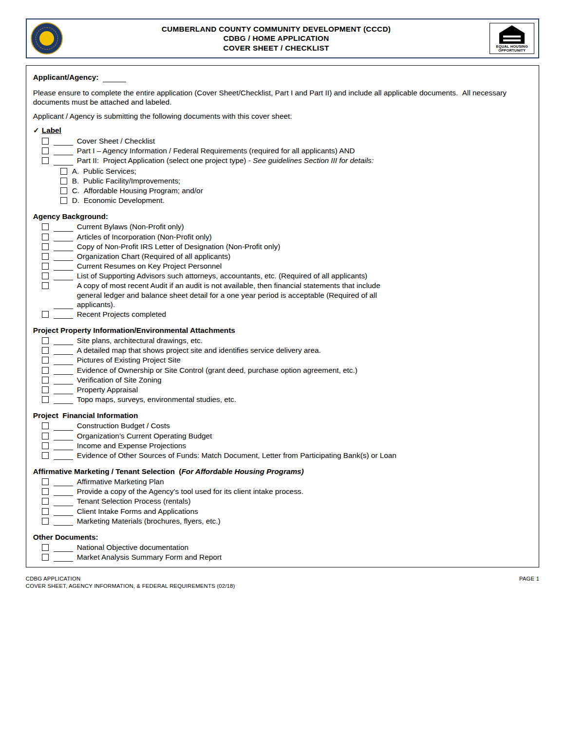CUMBERLAND COUNTY COMMUNITY DEVELOPMENT (CCCD)
CDBG / HOME APPLICATION
COVER SHEET / CHECKLIST
EQUAL HOUSING
OPPORTUNITY
Applicant/Agency:
Please ensure to complete the entire application (Cover Sheet/Checklist, Part I and Part II) and include all applicable documents. All necessary documents must be attached and labeled.
Applicant / Agency is submitting the following documents with this cover sheet:
✓Label
Cover Sheet / Checklist
Part I – Agency Information / Federal Requirements (required for all applicants) AND
Part II: Project Application (select one project type) - See guidelines Section III for details:
A. Public Services;
B. Public Facility/Improvements;
C. Affordable Housing Program; and/or
D. Economic Development.
Agency Background:
Current Bylaws (Non-Profit only)
Articles of Incorporation (Non-Profit only)
Copy of Non-Profit IRS Letter of Designation (Non-Profit only)
Organization Chart (Required of all applicants)
Current Resumes on Key Project Personnel
List of Supporting Advisors such attorneys, accountants, etc. (Required of all applicants)
A copy of most recent Audit if an audit is not available, then financial statements that include general ledger and balance sheet detail for a one year period is acceptable (Required of all applicants).
Recent Projects completed
Project Property Information/Environmental Attachments
Site plans, architectural drawings, etc.
A detailed map that shows project site and identifies service delivery area.
Pictures of Existing Project Site
Evidence of Ownership or Site Control (grant deed, purchase option agreement, etc.)
Verification of Site Zoning
Property Appraisal
Topo maps, surveys, environmental studies, etc.
Project Financial Information
Construction Budget / Costs
Organization’s Current Operating Budget
Income and Expense Projections
Evidence of Other Sources of Funds: Match Document, Letter from Participating Bank(s) or Loan
Affirmative Marketing / Tenant Selection (For Affordable Housing Programs)
Affirmative Marketing Plan
Provide a copy of the Agency’s tool used for its client intake process.
Tenant Selection Process (rentals)
Client Intake Forms and Applications
Marketing Materials (brochures, flyers, etc.)
Other Documents:
National Objective documentation
Market Analysis Summary Form and Report
CDBG APPLICATION
COVER SHEET, AGENCY INFORMATION, & FEDERAL REQUIREMENTS (02/18)
PAGE 1